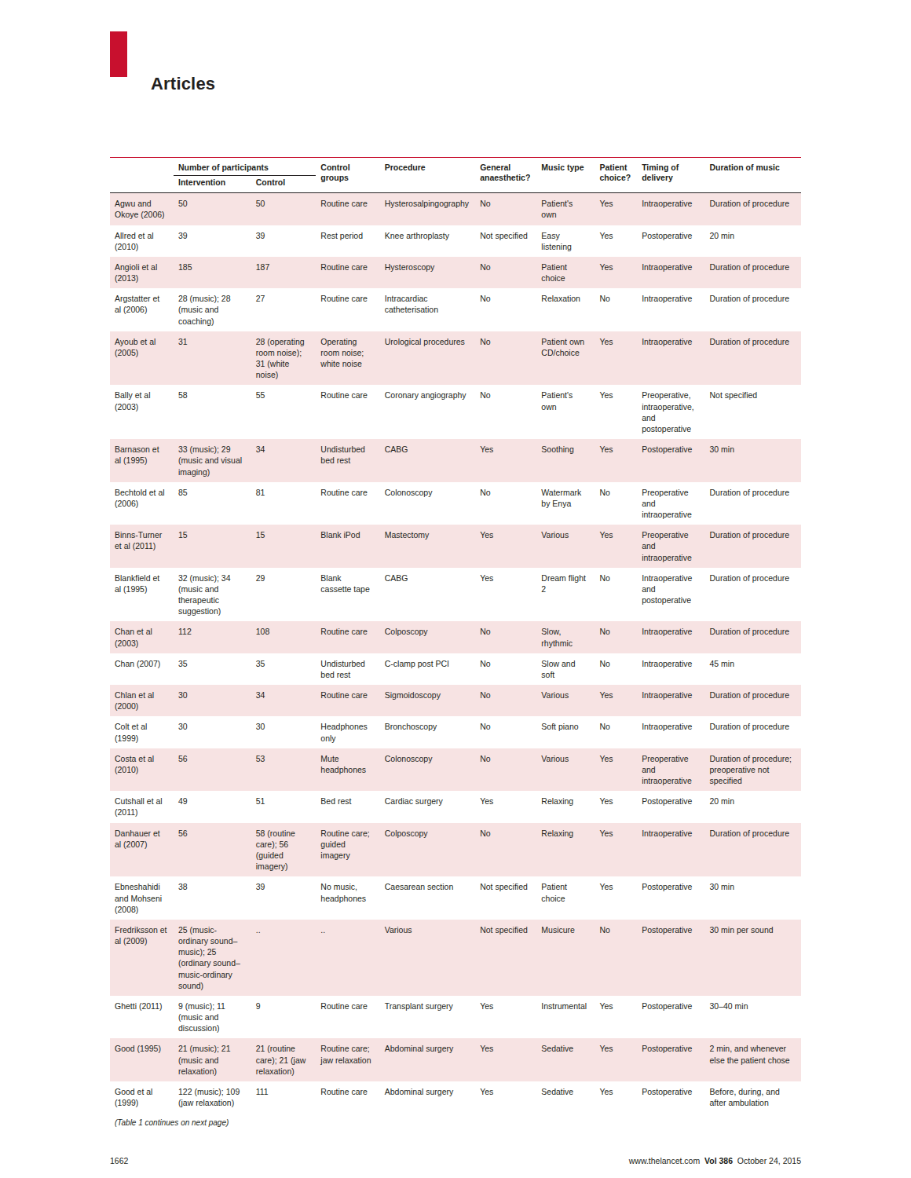Articles
| | Number of participants | Control groups | Procedure | General anaesthetic? | Music type | Patient choice? | Timing of delivery | Duration of music |
| --- | --- | --- | --- | --- | --- | --- | --- | --- |
| Intervention | Control |
| Agwu and Okoye (2006) | 50 | 50 | Routine care | Hysterosalpingography | No | Patient's own | Yes | Intraoperative | Duration of procedure |
| Allred et al (2010) | 39 | 39 | Rest period | Knee arthroplasty | Not specified | Easy listening | Yes | Postoperative | 20 min |
| Angioli et al (2013) | 185 | 187 | Routine care | Hysteroscopy | No | Patient choice | Yes | Intraoperative | Duration of procedure |
| Argstatter et al (2006) | 28 (music); 28 (music and coaching) | 27 | Routine care | Intracardiac catheterisation | No | Relaxation | No | Intraoperative | Duration of procedure |
| Ayoub et al (2005) | 31 | 28 (operating room noise); 31 (white noise) | Operating room noise; white noise | Urological procedures | No | Patient own CD/choice | Yes | Intraoperative | Duration of procedure |
| Bally et al (2003) | 58 | 55 | Routine care | Coronary angiography | No | Patient's own | Yes | Preoperative, intraoperative, and postoperative | Not specified |
| Barnason et al (1995) | 33 (music); 29 (music and visual imaging) | 34 | Undisturbed bed rest | CABG | Yes | Soothing | Yes | Postoperative | 30 min |
| Bechtold et al (2006) | 85 | 81 | Routine care | Colonoscopy | No | Watermark by Enya | No | Preoperative and intraoperative | Duration of procedure |
| Binns-Turner et al (2011) | 15 | 15 | Blank iPod | Mastectomy | Yes | Various | Yes | Preoperative and intraoperative | Duration of procedure |
| Blankfield et al (1995) | 32 (music); 34 (music and therapeutic suggestion) | 29 | Blank cassette tape | CABG | Yes | Dream flight 2 | No | Intraoperative and postoperative | Duration of procedure |
| Chan et al (2003) | 112 | 108 | Routine care | Colposcopy | No | Slow, rhythmic | No | Intraoperative | Duration of procedure |
| Chan (2007) | 35 | 35 | Undisturbed bed rest | C-clamp post PCI | No | Slow and soft | No | Intraoperative | 45 min |
| Chlan et al (2000) | 30 | 34 | Routine care | Sigmoidoscopy | No | Various | Yes | Intraoperative | Duration of procedure |
| Colt et al (1999) | 30 | 30 | Headphones only | Bronchoscopy | No | Soft piano | No | Intraoperative | Duration of procedure |
| Costa et al (2010) | 56 | 53 | Mute headphones | Colonoscopy | No | Various | Yes | Preoperative and intraoperative | Duration of procedure; preoperative not specified |
| Cutshall et al (2011) | 49 | 51 | Bed rest | Cardiac surgery | Yes | Relaxing | Yes | Postoperative | 20 min |
| Danhauer et al (2007) | 56 | 58 (routine care); 56 (guided imagery) | Routine care; guided imagery | Colposcopy | No | Relaxing | Yes | Intraoperative | Duration of procedure |
| Ebneshahidi and Mohseni (2008) | 38 | 39 | No music, headphones | Caesarean section | Not specified | Patient choice | Yes | Postoperative | 30 min |
| Fredriksson et al (2009) | 25 (music-ordinary sound–music); 25 (ordinary sound–music-ordinary sound) | .. | .. | Various | Not specified | Musicure | No | Postoperative | 30 min per sound |
| Ghetti (2011) | 9 (music); 11 (music and discussion) | 9 | Routine care | Transplant surgery | Yes | Instrumental | Yes | Postoperative | 30–40 min |
| Good (1995) | 21 (music); 21 (music and relaxation) | 21 (routine care); 21 (jaw relaxation) | Routine care; jaw relaxation | Abdominal surgery | Yes | Sedative | Yes | Postoperative | 2 min, and whenever else the patient chose |
| Good et al (1999) | 122 (music); 109 (jaw relaxation) | 111 | Routine care | Abdominal surgery | Yes | Sedative | Yes | Postoperative | Before, during, and after ambulation |
| (Table 1 continues on next page) |
1662
www.thelancet.com Vol 386 October 24, 2015